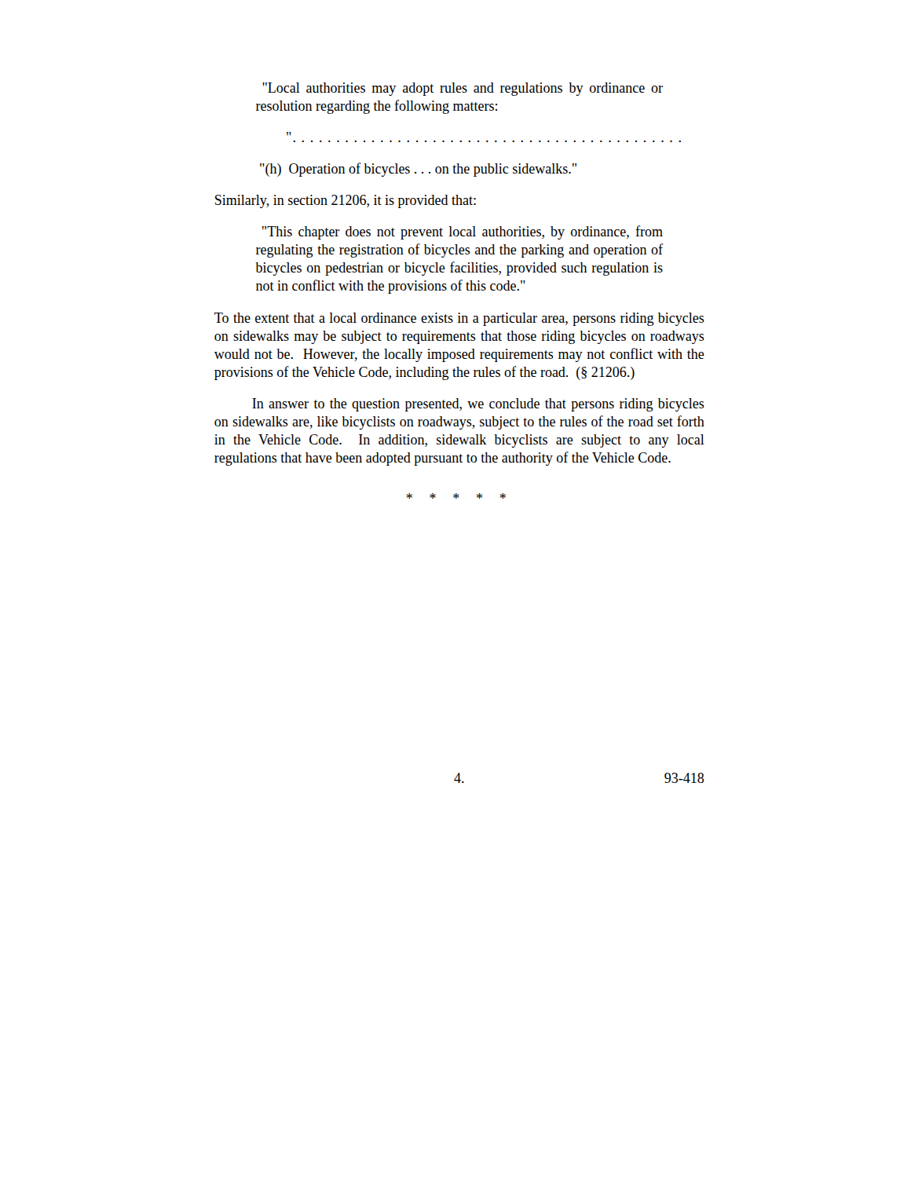"Local authorities may adopt rules and regulations by ordinance or resolution regarding the following matters:
". . . . . . . . . . . . . . . . . . . . . . . . . . . . . . . . . . . . . . . . . . . . .
"(h) Operation of bicycles . . . on the public sidewalks."
Similarly, in section 21206, it is provided that:
"This chapter does not prevent local authorities, by ordinance, from regulating the registration of bicycles and the parking and operation of bicycles on pedestrian or bicycle facilities, provided such regulation is not in conflict with the provisions of this code."
To the extent that a local ordinance exists in a particular area, persons riding bicycles on sidewalks may be subject to requirements that those riding bicycles on roadways would not be. However, the locally imposed requirements may not conflict with the provisions of the Vehicle Code, including the rules of the road. (§ 21206.)
In answer to the question presented, we conclude that persons riding bicycles on sidewalks are, like bicyclists on roadways, subject to the rules of the road set forth in the Vehicle Code. In addition, sidewalk bicyclists are subject to any local regulations that have been adopted pursuant to the authority of the Vehicle Code.
* * * * *
4. 93-418